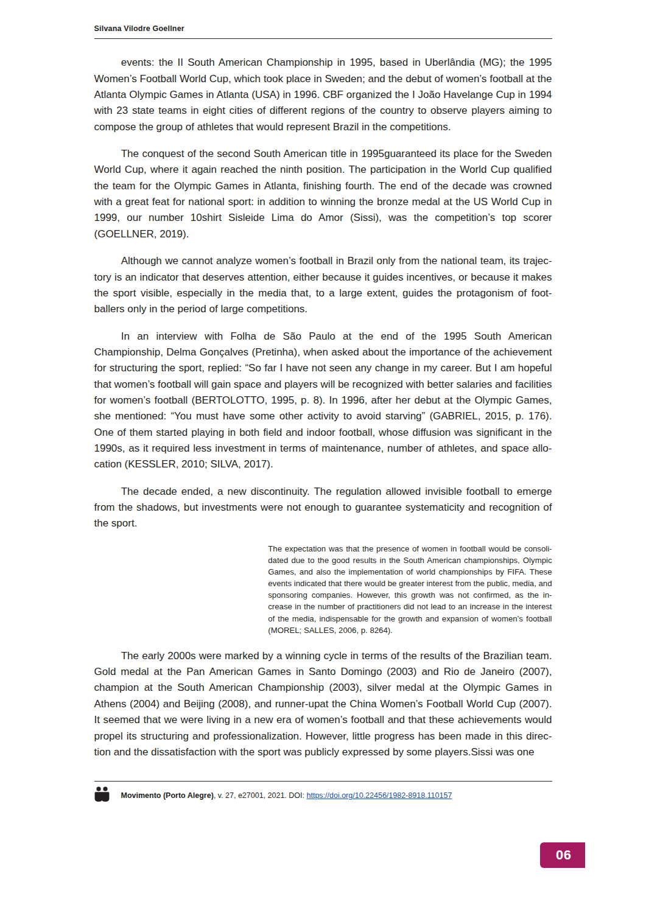Silvana Vilodre Goellner
events: the II South American Championship in 1995, based in Uberlândia (MG); the 1995 Women’s Football World Cup, which took place in Sweden; and the debut of women’s football at the Atlanta Olympic Games in Atlanta (USA) in 1996. CBF organized the I João Havelange Cup in 1994 with 23 state teams in eight cities of different regions of the country to observe players aiming to compose the group of athletes that would represent Brazil in the competitions.
The conquest of the second South American title in 1995guaranteed its place for the Sweden World Cup, where it again reached the ninth position. The participation in the World Cup qualified the team for the Olympic Games in Atlanta, finishing fourth. The end of the decade was crowned with a great feat for national sport: in addition to winning the bronze medal at the US World Cup in 1999, our number 10shirt Sisleide Lima do Amor (Sissi), was the competition’s top scorer (GOELLNER, 2019).
Although we cannot analyze women’s football in Brazil only from the national team, its trajectory is an indicator that deserves attention, either because it guides incentives, or because it makes the sport visible, especially in the media that, to a large extent, guides the protagonism of footballers only in the period of large competitions.
In an interview with Folha de São Paulo at the end of the 1995 South American Championship, Delma Gonçalves (Pretinha), when asked about the importance of the achievement for structuring the sport, replied: “So far I have not seen any change in my career. But I am hopeful that women’s football will gain space and players will be recognized with better salaries and facilities for women’s football (BERTOLOTTO, 1995, p. 8). In 1996, after her debut at the Olympic Games, she mentioned: “You must have some other activity to avoid starving” (GABRIEL, 2015, p. 176). One of them started playing in both field and indoor football, whose diffusion was significant in the 1990s, as it required less investment in terms of maintenance, number of athletes, and space allocation (KESSLER, 2010; SILVA, 2017).
The decade ended, a new discontinuity. The regulation allowed invisible football to emerge from the shadows, but investments were not enough to guarantee systematicity and recognition of the sport.
The expectation was that the presence of women in football would be consolidated due to the good results in the South American championships, Olympic Games, and also the implementation of world championships by FIFA. These events indicated that there would be greater interest from the public, media, and sponsoring companies. However, this growth was not confirmed, as the increase in the number of practitioners did not lead to an increase in the interest of the media, indispensable for the growth and expansion of women’s football (MOREL; SALLES, 2006, p. 8264).
The early 2000s were marked by a winning cycle in terms of the results of the Brazilian team. Gold medal at the Pan American Games in Santo Domingo (2003) and Rio de Janeiro (2007), champion at the South American Championship (2003), silver medal at the Olympic Games in Athens (2004) and Beijing (2008), and runner-upat the China Women’s Football World Cup (2007). It seemed that we were living in a new era of women’s football and that these achievements would propel its structuring and professionalization. However, little progress has been made in this direction and the dissatisfaction with the sport was publicly expressed by some players.Sissi was one
06
Movimento (Porto Alegre), v. 27, e27001, 2021. DOI: https://doi.org/10.22456/1982-8918.110157